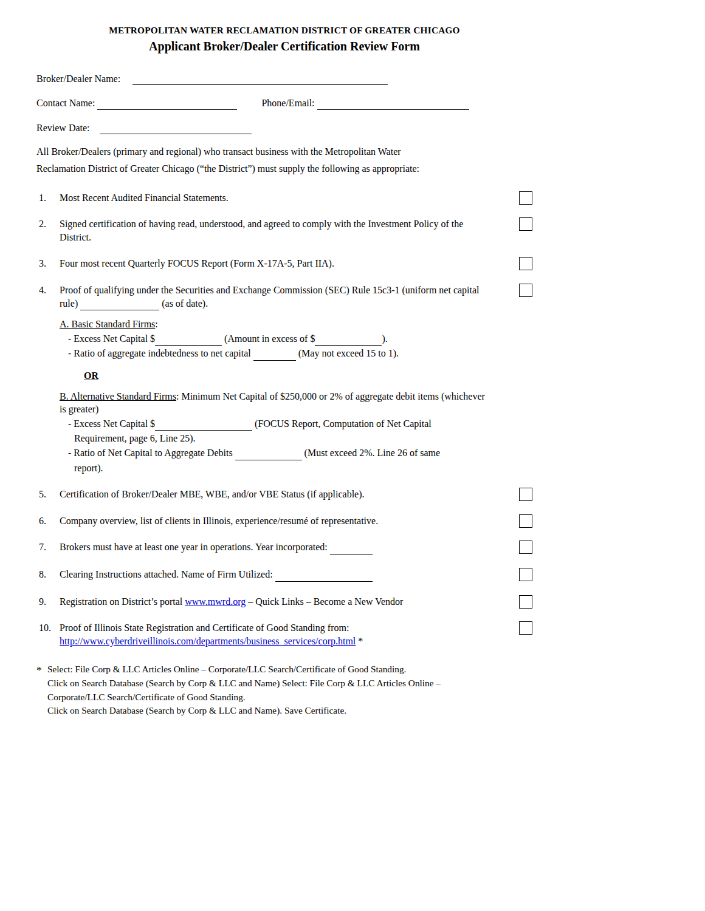METROPOLITAN WATER RECLAMATION DISTRICT OF GREATER CHICAGO
Applicant Broker/Dealer Certification Review Form
Broker/Dealer Name:
Contact Name: Phone/Email:
Review Date:
All Broker/Dealers (primary and regional) who transact business with the Metropolitan Water
Reclamation District of Greater Chicago (“the District”) must supply the following as appropriate:
Most Recent Audited Financial Statements.
Signed certification of having read, understood, and agreed to comply with the Investment Policy of the District.
Four most recent Quarterly FOCUS Report (Form X-17A-5, Part IIA).
Proof of qualifying under the Securities and Exchange Commission (SEC) Rule 15c3-1 (uniform net capital rule) (as of date).
A. Basic Standard Firms:
- Excess Net Capital $ (Amount in excess of $ ).
- Ratio of aggregate indebtedness to net capital (May not exceed 15 to 1).
OR
B. Alternative Standard Firms: Minimum Net Capital of $250,000 or 2% of aggregate debit items (whichever is greater)
- Excess Net Capital $ (FOCUS Report, Computation of Net Capital
Requirement, page 6, Line 25).
- Ratio of Net Capital to Aggregate Debits (Must exceed 2%. Line 26 of same
report).
Certification of Broker/Dealer MBE, WBE, and/or VBE Status (if applicable).
Company overview, list of clients in Illinois, experience/resumé of representative.
Brokers must have at least one year in operations. Year incorporated:
Clearing Instructions attached. Name of Firm Utilized:
Registration on District’s portal www.mwrd.org – Quick Links – Become a New Vendor
Proof of Illinois State Registration and Certificate of Good Standing from:
http://www.cyberdriveillinois.com/departments/business_services/corp.html *
*
Select: File Corp & LLC Articles Online – Corporate/LLC Search/Certificate of Good Standing.
Click on Search Database (Search by Corp & LLC and Name) Select: File Corp & LLC Articles Online –
Corporate/LLC Search/Certificate of Good Standing.
Click on Search Database (Search by Corp & LLC and Name). Save Certificate.